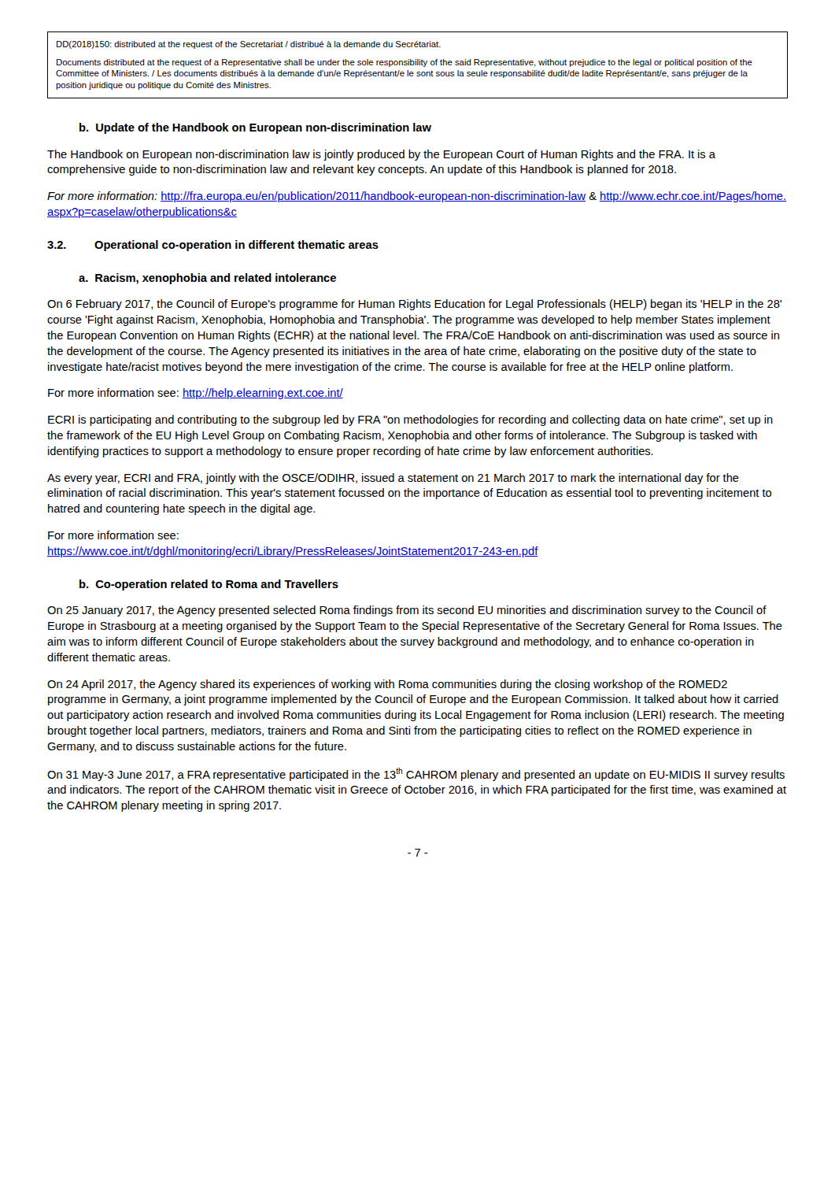DD(2018)150: distributed at the request of the Secretariat / distribué à la demande du Secrétariat.
Documents distributed at the request of a Representative shall be under the sole responsibility of the said Representative, without prejudice to the legal or political position of the Committee of Ministers. / Les documents distribués à la demande d'un/e Représentant/e le sont sous la seule responsabilité dudit/de ladite Représentant/e, sans préjuger de la position juridique ou politique du Comité des Ministres.
b. Update of the Handbook on European non-discrimination law
The Handbook on European non-discrimination law is jointly produced by the European Court of Human Rights and the FRA. It is a comprehensive guide to non-discrimination law and relevant key concepts. An update of this Handbook is planned for 2018.
For more information: http://fra.europa.eu/en/publication/2011/handbook-european-non-discrimination-law & http://www.echr.coe.int/Pages/home.aspx?p=caselaw/otherpublications&c
3.2. Operational co-operation in different thematic areas
a. Racism, xenophobia and related intolerance
On 6 February 2017, the Council of Europe's programme for Human Rights Education for Legal Professionals (HELP) began its 'HELP in the 28' course 'Fight against Racism, Xenophobia, Homophobia and Transphobia'. The programme was developed to help member States implement the European Convention on Human Rights (ECHR) at the national level. The FRA/CoE Handbook on anti-discrimination was used as source in the development of the course. The Agency presented its initiatives in the area of hate crime, elaborating on the positive duty of the state to investigate hate/racist motives beyond the mere investigation of the crime. The course is available for free at the HELP online platform.
For more information see: http://help.elearning.ext.coe.int/
ECRI is participating and contributing to the subgroup led by FRA "on methodologies for recording and collecting data on hate crime", set up in the framework of the EU High Level Group on Combating Racism, Xenophobia and other forms of intolerance. The Subgroup is tasked with identifying practices to support a methodology to ensure proper recording of hate crime by law enforcement authorities.
As every year, ECRI and FRA, jointly with the OSCE/ODIHR, issued a statement on 21 March 2017 to mark the international day for the elimination of racial discrimination. This year's statement focussed on the importance of Education as essential tool to preventing incitement to hatred and countering hate speech in the digital age.
For more information see:
https://www.coe.int/t/dghl/monitoring/ecri/Library/PressReleases/JointStatement2017-243-en.pdf
b. Co-operation related to Roma and Travellers
On 25 January 2017, the Agency presented selected Roma findings from its second EU minorities and discrimination survey to the Council of Europe in Strasbourg at a meeting organised by the Support Team to the Special Representative of the Secretary General for Roma Issues. The aim was to inform different Council of Europe stakeholders about the survey background and methodology, and to enhance co-operation in different thematic areas.
On 24 April 2017, the Agency shared its experiences of working with Roma communities during the closing workshop of the ROMED2 programme in Germany, a joint programme implemented by the Council of Europe and the European Commission. It talked about how it carried out participatory action research and involved Roma communities during its Local Engagement for Roma inclusion (LERI) research. The meeting brought together local partners, mediators, trainers and Roma and Sinti from the participating cities to reflect on the ROMED experience in Germany, and to discuss sustainable actions for the future.
On 31 May-3 June 2017, a FRA representative participated in the 13th CAHROM plenary and presented an update on EU-MIDIS II survey results and indicators. The report of the CAHROM thematic visit in Greece of October 2016, in which FRA participated for the first time, was examined at the CAHROM plenary meeting in spring 2017.
- 7 -